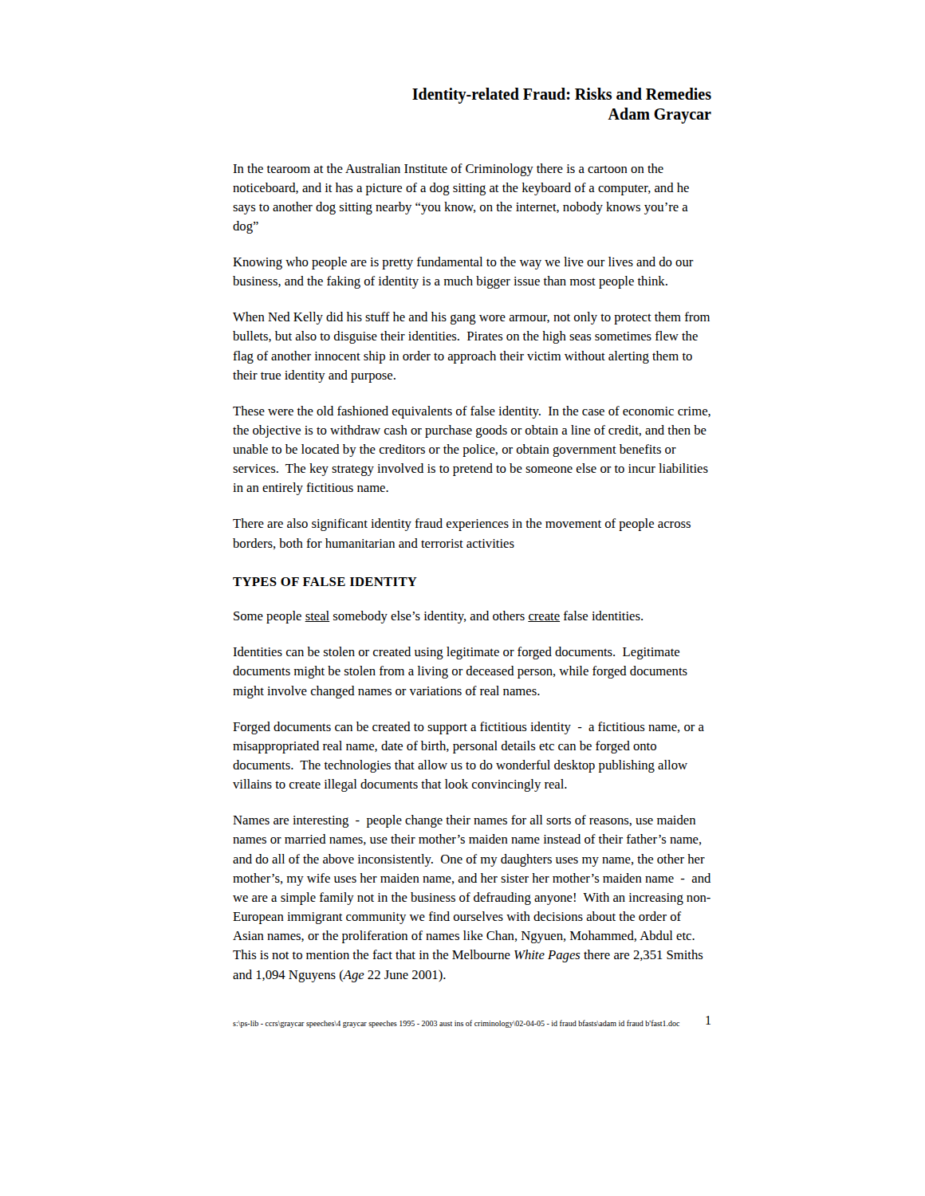Identity-related Fraud: Risks and Remedies
Adam Graycar
In the tearoom at the Australian Institute of Criminology there is a cartoon on the noticeboard, and it has a picture of a dog sitting at the keyboard of a computer, and he says to another dog sitting nearby “you know, on the internet, nobody knows you’re a dog”
Knowing who people are is pretty fundamental to the way we live our lives and do our business, and the faking of identity is a much bigger issue than most people think.
When Ned Kelly did his stuff he and his gang wore armour, not only to protect them from bullets, but also to disguise their identities. Pirates on the high seas sometimes flew the flag of another innocent ship in order to approach their victim without alerting them to their true identity and purpose.
These were the old fashioned equivalents of false identity. In the case of economic crime, the objective is to withdraw cash or purchase goods or obtain a line of credit, and then be unable to be located by the creditors or the police, or obtain government benefits or services. The key strategy involved is to pretend to be someone else or to incur liabilities in an entirely fictitious name.
There are also significant identity fraud experiences in the movement of people across borders, both for humanitarian and terrorist activities
TYPES OF FALSE IDENTITY
Some people steal somebody else’s identity, and others create false identities.
Identities can be stolen or created using legitimate or forged documents. Legitimate documents might be stolen from a living or deceased person, while forged documents might involve changed names or variations of real names.
Forged documents can be created to support a fictitious identity - a fictitious name, or a misappropriated real name, date of birth, personal details etc can be forged onto documents. The technologies that allow us to do wonderful desktop publishing allow villains to create illegal documents that look convincingly real.
Names are interesting - people change their names for all sorts of reasons, use maiden names or married names, use their mother’s maiden name instead of their father’s name, and do all of the above inconsistently. One of my daughters uses my name, the other her mother’s, my wife uses her maiden name, and her sister her mother’s maiden name - and we are a simple family not in the business of defrauding anyone! With an increasing non-European immigrant community we find ourselves with decisions about the order of Asian names, or the proliferation of names like Chan, Ngyuen, Mohammed, Abdul etc. This is not to mention the fact that in the Melbourne White Pages there are 2,351 Smiths and 1,094 Nguyens (Age 22 June 2001).
s:\ps-lib - ccrs\graycar speeches\4 graycar speeches 1995 - 2003 aust ins of criminology\02-04-05 - id fraud bfasts\adam id fraud b'fast1.doc 1